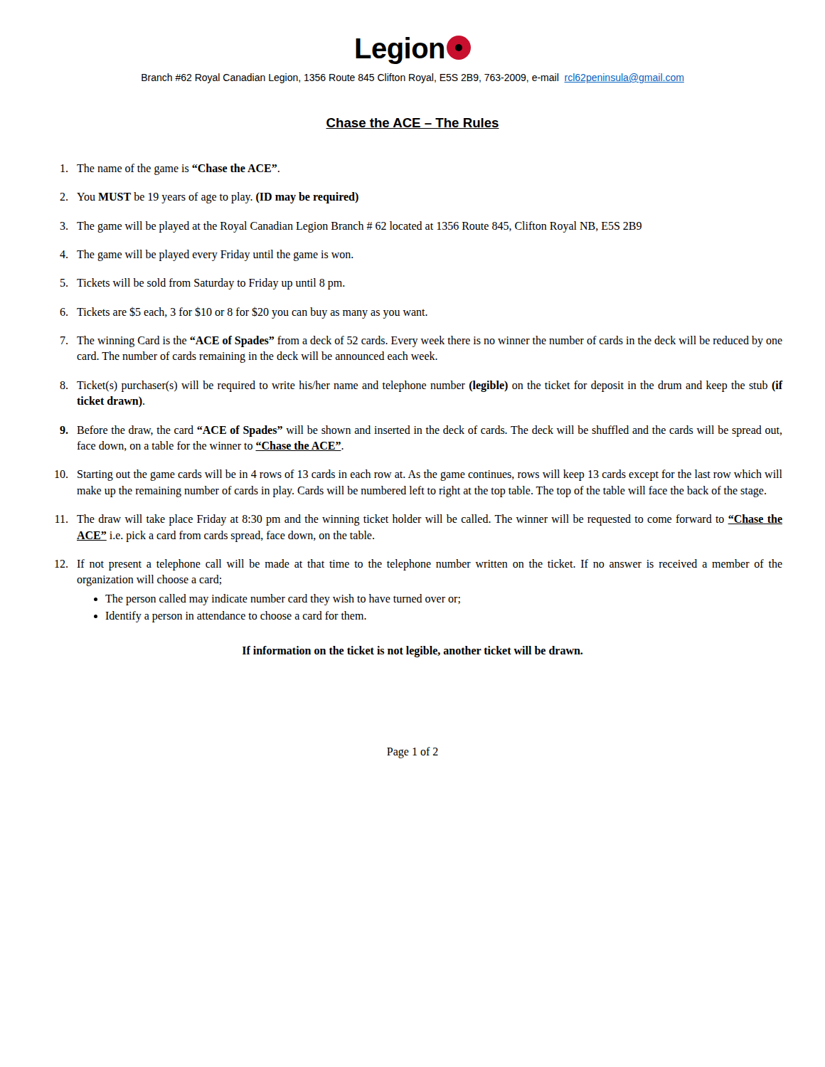Legion
Branch #62 Royal Canadian Legion, 1356 Route 845 Clifton Royal, E5S 2B9, 763-2009, e-mail rcl62peninsula@gmail.com
Chase the ACE – The Rules
The name of the game is “Chase the ACE”.
You MUST be 19 years of age to play. (ID may be required)
The game will be played at the Royal Canadian Legion Branch # 62 located at 1356 Route 845, Clifton Royal NB, E5S 2B9
The game will be played every Friday until the game is won.
Tickets will be sold from Saturday to Friday up until 8 pm.
Tickets are $5 each, 3 for $10 or 8 for $20 you can buy as many as you want.
The winning Card is the “ACE of Spades” from a deck of 52 cards. Every week there is no winner the number of cards in the deck will be reduced by one card. The number of cards remaining in the deck will be announced each week.
Ticket(s) purchaser(s) will be required to write his/her name and telephone number (legible) on the ticket for deposit in the drum and keep the stub (if ticket drawn).
Before the draw, the card “ACE of Spades” will be shown and inserted in the deck of cards. The deck will be shuffled and the cards will be spread out, face down, on a table for the winner to “Chase the ACE”.
Starting out the game cards will be in 4 rows of 13 cards in each row at. As the game continues, rows will keep 13 cards except for the last row which will make up the remaining number of cards in play. Cards will be numbered left to right at the top table. The top of the table will face the back of the stage.
The draw will take place Friday at 8:30 pm and the winning ticket holder will be called. The winner will be requested to come forward to “Chase the ACE” i.e. pick a card from cards spread, face down, on the table.
If not present a telephone call will be made at that time to the telephone number written on the ticket. If no answer is received a member of the organization will choose a card;
The person called may indicate number card they wish to have turned over or;
Identify a person in attendance to choose a card for them.
If information on the ticket is not legible, another ticket will be drawn.
Page 1 of 2